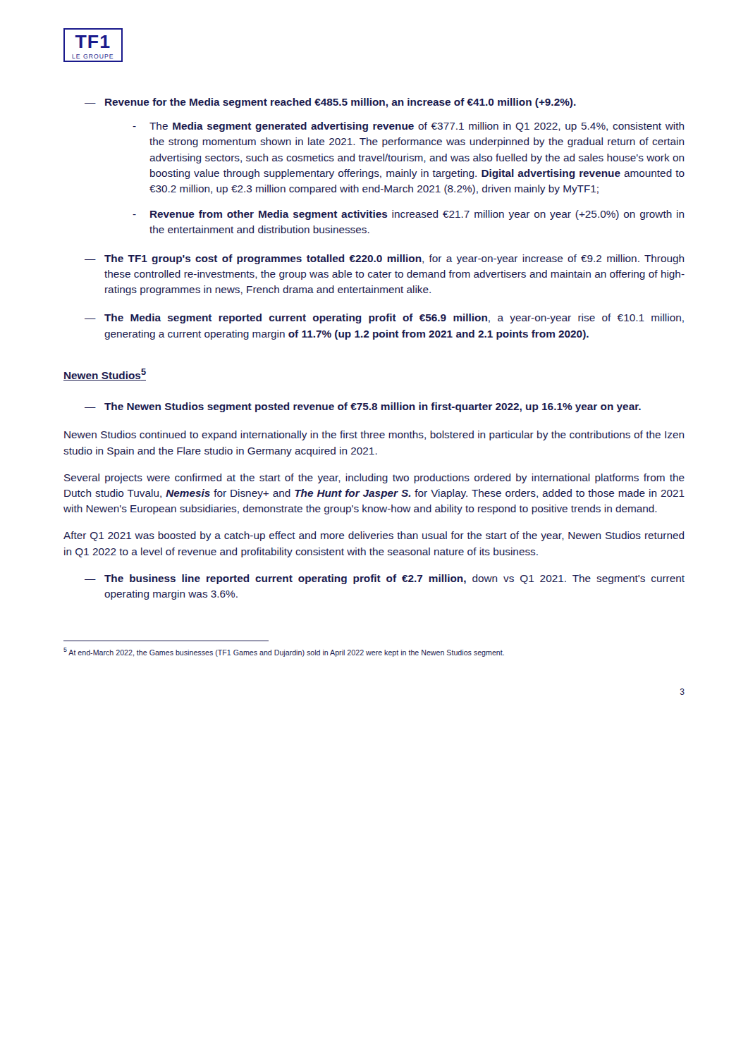TF1
LE GROUPE
Revenue for the Media segment reached €485.5 million, an increase of €41.0 million (+9.2%).
The Media segment generated advertising revenue of €377.1 million in Q1 2022, up 5.4%, consistent with the strong momentum shown in late 2021. The performance was underpinned by the gradual return of certain advertising sectors, such as cosmetics and travel/tourism, and was also fuelled by the ad sales house's work on boosting value through supplementary offerings, mainly in targeting. Digital advertising revenue amounted to €30.2 million, up €2.3 million compared with end-March 2021 (8.2%), driven mainly by MyTF1;
Revenue from other Media segment activities increased €21.7 million year on year (+25.0%) on growth in the entertainment and distribution businesses.
The TF1 group's cost of programmes totalled €220.0 million, for a year-on-year increase of €9.2 million. Through these controlled re-investments, the group was able to cater to demand from advertisers and maintain an offering of high-ratings programmes in news, French drama and entertainment alike.
The Media segment reported current operating profit of €56.9 million, a year-on-year rise of €10.1 million, generating a current operating margin of 11.7% (up 1.2 point from 2021 and 2.1 points from 2020).
Newen Studios5
The Newen Studios segment posted revenue of €75.8 million in first-quarter 2022, up 16.1% year on year.
Newen Studios continued to expand internationally in the first three months, bolstered in particular by the contributions of the Izen studio in Spain and the Flare studio in Germany acquired in 2021.
Several projects were confirmed at the start of the year, including two productions ordered by international platforms from the Dutch studio Tuvalu, Nemesis for Disney+ and The Hunt for Jasper S. for Viaplay. These orders, added to those made in 2021 with Newen's European subsidiaries, demonstrate the group's know-how and ability to respond to positive trends in demand.
After Q1 2021 was boosted by a catch-up effect and more deliveries than usual for the start of the year, Newen Studios returned in Q1 2022 to a level of revenue and profitability consistent with the seasonal nature of its business.
The business line reported current operating profit of €2.7 million, down vs Q1 2021. The segment's current operating margin was 3.6%.
5 At end-March 2022, the Games businesses (TF1 Games and Dujardin) sold in April 2022 were kept in the Newen Studios segment.
3